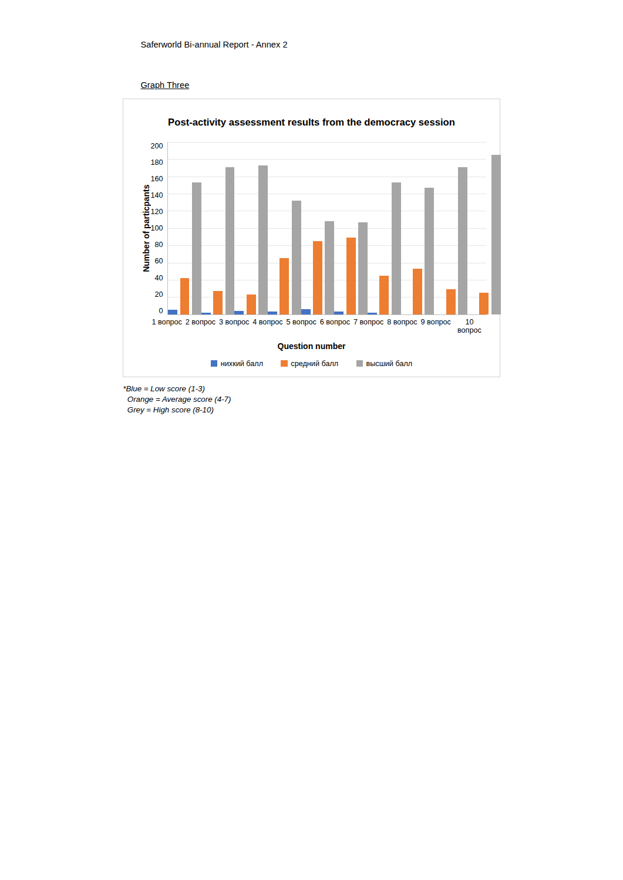Saferworld Bi-annual Report - Annex 2
Graph Three
Post-activity assessment results from the democracy session
Number of particpants
200
180
160
140
120
100
80
60
40
20
0
1 вопрос 2 вопрос 3 вопрос 4 вопрос 5 вопрос 6 вопрос 7 вопрос 8 вопрос 9 вопрос 10 вопрос
Question number
нихкий балл
средний балл
высший балл
*Blue = Low score (1-3)
Orange = Average score (4-7)
Grey = High score (8-10)